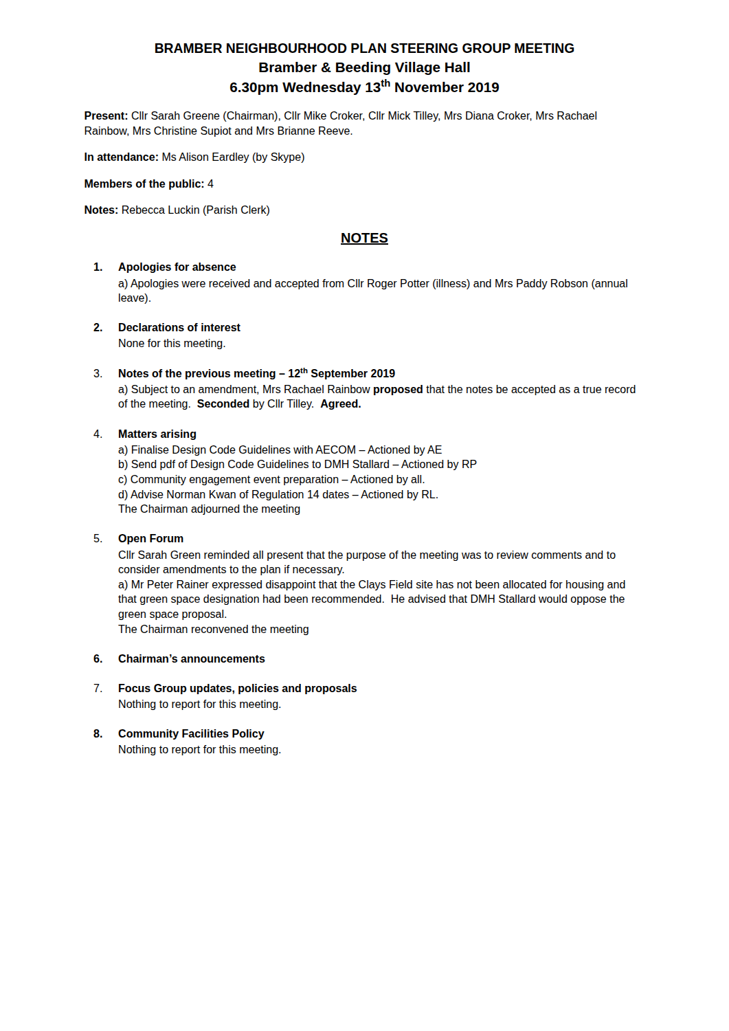BRAMBER NEIGHBOURHOOD PLAN STEERING GROUP MEETING
Bramber & Beeding Village Hall
6.30pm Wednesday 13th November 2019
Present: Cllr Sarah Greene (Chairman), Cllr Mike Croker, Cllr Mick Tilley, Mrs Diana Croker, Mrs Rachael Rainbow, Mrs Christine Supiot and Mrs Brianne Reeve.
In attendance: Ms Alison Eardley (by Skype)
Members of the public: 4
Notes: Rebecca Luckin (Parish Clerk)
NOTES
Apologies for absence a) Apologies were received and accepted from Cllr Roger Potter (illness) and Mrs Paddy Robson (annual leave).
Declarations of interest None for this meeting.
Notes of the previous meeting – 12th September 2019 a) Subject to an amendment, Mrs Rachael Rainbow proposed that the notes be accepted as a true record of the meeting. Seconded by Cllr Tilley. Agreed.
Matters arising a) Finalise Design Code Guidelines with AECOM – Actioned by AE b) Send pdf of Design Code Guidelines to DMH Stallard – Actioned by RP c) Community engagement event preparation – Actioned by all. d) Advise Norman Kwan of Regulation 14 dates – Actioned by RL. The Chairman adjourned the meeting
Open Forum Cllr Sarah Green reminded all present that the purpose of the meeting was to review comments and to consider amendments to the plan if necessary. a) Mr Peter Rainer expressed disappoint that the Clays Field site has not been allocated for housing and that green space designation had been recommended. He advised that DMH Stallard would oppose the green space proposal. The Chairman reconvened the meeting
Chairman’s announcements
Focus Group updates, policies and proposals Nothing to report for this meeting.
Community Facilities Policy Nothing to report for this meeting.